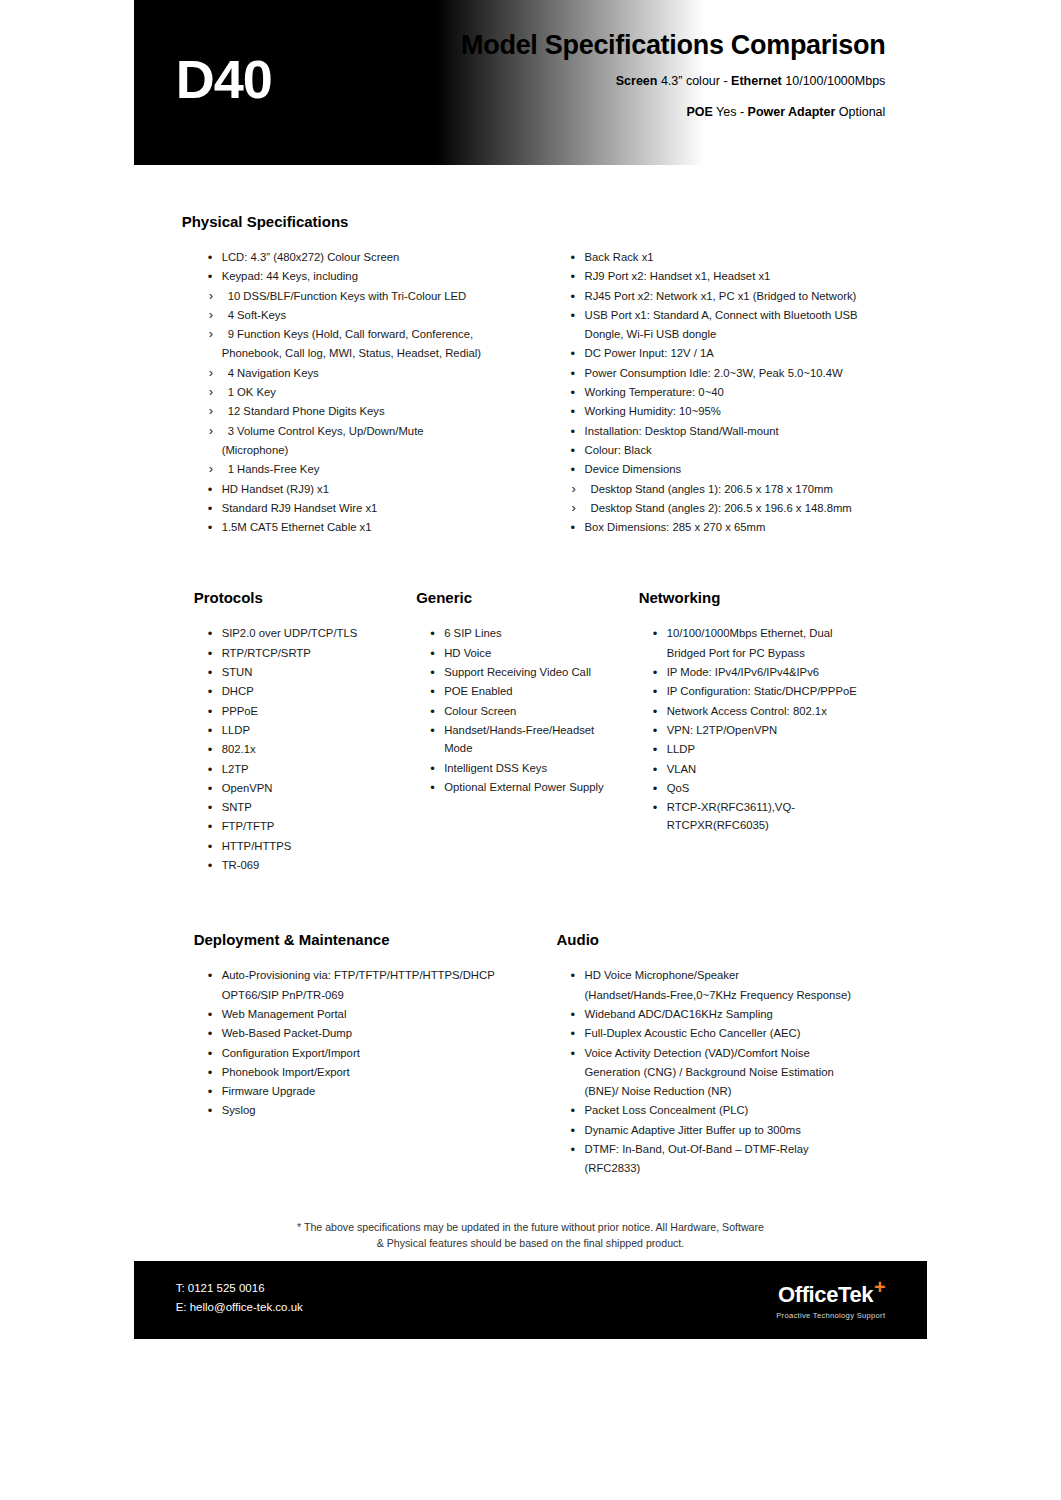D40
Model Specifications Comparison
Screen 4.3” colour - Ethernet 10/100/1000Mbps
POE Yes - Power Adapter Optional
Physical Specifications
LCD: 4.3” (480x272) Colour Screen
Keypad: 44 Keys, including
10 DSS/BLF/Function Keys with Tri-Colour LED
4 Soft-Keys
9 Function Keys (Hold, Call forward, Conference,
Phonebook, Call log, MWI, Status, Headset, Redial)
4 Navigation Keys
1 OK Key
12 Standard Phone Digits Keys
3 Volume Control Keys, Up/Down/Mute
(Microphone)
1 Hands-Free Key
HD Handset (RJ9) x1
Standard RJ9 Handset Wire x1
1.5M CAT5 Ethernet Cable x1
Back Rack x1
RJ9 Port x2: Handset x1, Headset x1
RJ45 Port x2: Network x1, PC x1 (Bridged to Network)
USB Port x1: Standard A, Connect with Bluetooth USB
Dongle, Wi-Fi USB dongle
DC Power Input: 12V / 1A
Power Consumption Idle: 2.0~3W, Peak 5.0~10.4W
Working Temperature: 0~40
Working Humidity: 10~95%
Installation: Desktop Stand/Wall-mount
Colour: Black
Device Dimensions
Desktop Stand (angles 1): 206.5 x 178 x 170mm
Desktop Stand (angles 2): 206.5 x 196.6 x 148.8mm
Box Dimensions: 285 x 270 x 65mm
Protocols
SIP2.0 over UDP/TCP/TLS
RTP/RTCP/SRTP
STUN
DHCP
PPPoE
LLDP
802.1x
L2TP
OpenVPN
SNTP
FTP/TFTP
HTTP/HTTPS
TR-069
Generic
6 SIP Lines
HD Voice
Support Receiving Video Call
POE Enabled
Colour Screen
Handset/Hands-Free/Headset Mode
Intelligent DSS Keys
Optional External Power Supply
Networking
10/100/1000Mbps Ethernet, Dual
Bridged Port for PC Bypass
IP Mode: IPv4/IPv6/IPv4&IPv6
IP Configuration: Static/DHCP/PPPoE
Network Access Control: 802.1x
VPN: L2TP/OpenVPN
LLDP
VLAN
QoS
RTCP-XR(RFC3611),VQ-RTCPXR(RFC6035)
Deployment & Maintenance
Auto-Provisioning via: FTP/TFTP/HTTP/HTTPS/DHCP
OPT66/SIP PnP/TR-069
Web Management Portal
Web-Based Packet-Dump
Configuration Export/Import
Phonebook Import/Export
Firmware Upgrade
Syslog
Audio
HD Voice Microphone/Speaker
(Handset/Hands-Free,0~7KHz Frequency Response)
Wideband ADC/DAC16KHz Sampling
Full-Duplex Acoustic Echo Canceller (AEC)
Voice Activity Detection (VAD)/Comfort Noise
Generation (CNG) / Background Noise Estimation
(BNE)/ Noise Reduction (NR)
Packet Loss Concealment (PLC)
Dynamic Adaptive Jitter Buffer up to 300ms
DTMF: In-Band, Out-Of-Band – DTMF-Relay
(RFC2833)
* The above specifications may be updated in the future without prior notice. All Hardware, Software
& Physical features should be based on the final shipped product.
T: 0121 525 0016
E: hello@office-tek.co.uk
OfficeTek+
Proactive Technology Support